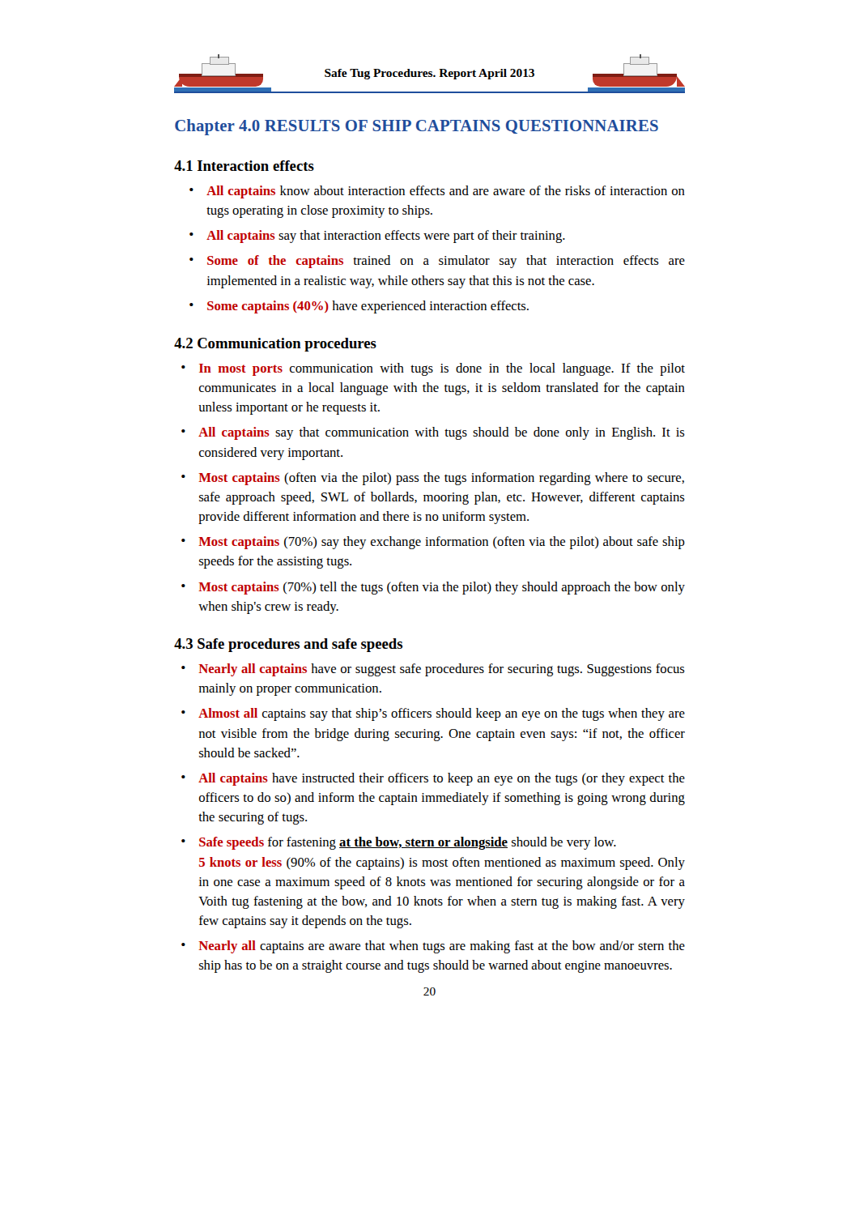Safe Tug Procedures. Report April 2013
Chapter 4.0 RESULTS OF SHIP CAPTAINS QUESTIONNAIRES
4.1 Interaction effects
All captains know about interaction effects and are aware of the risks of interaction on tugs operating in close proximity to ships.
All captains say that interaction effects were part of their training.
Some of the captains trained on a simulator say that interaction effects are implemented in a realistic way, while others say that this is not the case.
Some captains (40%) have experienced interaction effects.
4.2 Communication procedures
In most ports communication with tugs is done in the local language. If the pilot communicates in a local language with the tugs, it is seldom translated for the captain unless important or he requests it.
All captains say that communication with tugs should be done only in English. It is considered very important.
Most captains (often via the pilot) pass the tugs information regarding where to secure, safe approach speed, SWL of bollards, mooring plan, etc. However, different captains provide different information and there is no uniform system.
Most captains (70%) say they exchange information (often via the pilot) about safe ship speeds for the assisting tugs.
Most captains (70%) tell the tugs (often via the pilot) they should approach the bow only when ship's crew is ready.
4.3 Safe procedures and safe speeds
Nearly all captains have or suggest safe procedures for securing tugs. Suggestions focus mainly on proper communication.
Almost all captains say that ship’s officers should keep an eye on the tugs when they are not visible from the bridge during securing. One captain even says: “if not, the officer should be sacked”.
All captains have instructed their officers to keep an eye on the tugs (or they expect the officers to do so) and inform the captain immediately if something is going wrong during the securing of tugs.
Safe speeds for fastening at the bow, stern or alongside should be very low.
5 knots or less (90% of the captains) is most often mentioned as maximum speed. Only in one case a maximum speed of 8 knots was mentioned for securing alongside or for a Voith tug fastening at the bow, and 10 knots for when a stern tug is making fast. A very few captains say it depends on the tugs.
Nearly all captains are aware that when tugs are making fast at the bow and/or stern the ship has to be on a straight course and tugs should be warned about engine manoeuvres.
20